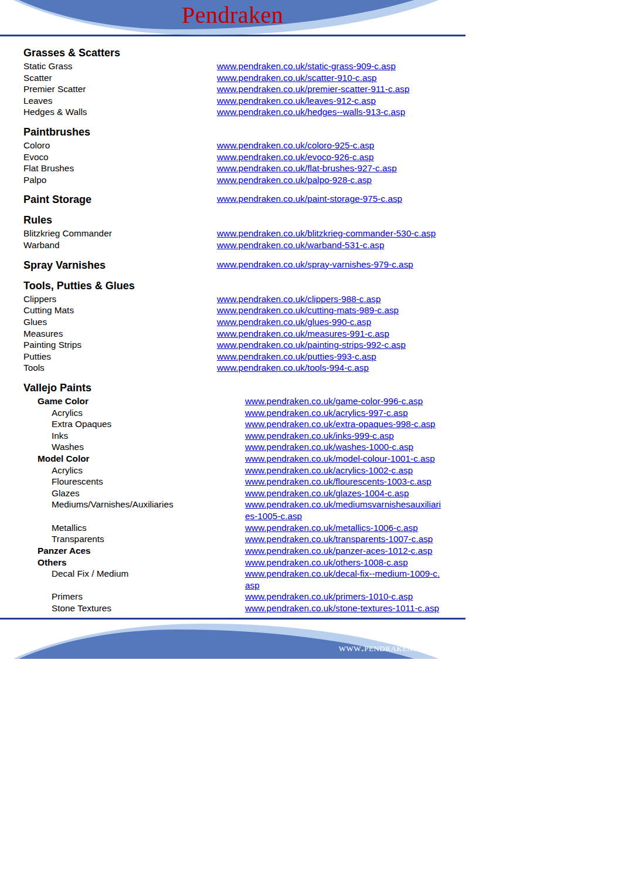Pendraken
Grasses & Scatters
| Static Grass | www.pendraken.co.uk/static-grass-909-c.asp |
| Scatter | www.pendraken.co.uk/scatter-910-c.asp |
| Premier Scatter | www.pendraken.co.uk/premier-scatter-911-c.asp |
| Leaves | www.pendraken.co.uk/leaves-912-c.asp |
| Hedges & Walls | www.pendraken.co.uk/hedges--walls-913-c.asp |
Paintbrushes
| Coloro | www.pendraken.co.uk/coloro-925-c.asp |
| Evoco | www.pendraken.co.uk/evoco-926-c.asp |
| Flat Brushes | www.pendraken.co.uk/flat-brushes-927-c.asp |
| Palpo | www.pendraken.co.uk/palpo-928-c.asp |
Paint Storage www.pendraken.co.uk/paint-storage-975-c.asp
Rules
| Blitzkrieg Commander | www.pendraken.co.uk/blitzkrieg-commander-530-c.asp |
| Warband | www.pendraken.co.uk/warband-531-c.asp |
Spray Varnishes www.pendraken.co.uk/spray-varnishes-979-c.asp
Tools, Putties & Glues
| Clippers | www.pendraken.co.uk/clippers-988-c.asp |
| Cutting Mats | www.pendraken.co.uk/cutting-mats-989-c.asp |
| Glues | www.pendraken.co.uk/glues-990-c.asp |
| Measures | www.pendraken.co.uk/measures-991-c.asp |
| Painting Strips | www.pendraken.co.uk/painting-strips-992-c.asp |
| Putties | www.pendraken.co.uk/putties-993-c.asp |
| Tools | www.pendraken.co.uk/tools-994-c.asp |
Vallejo Paints
| Game Color | www.pendraken.co.uk/game-color-996-c.asp |
| Acrylics | www.pendraken.co.uk/acrylics-997-c.asp |
| Extra Opaques | www.pendraken.co.uk/extra-opaques-998-c.asp |
| Inks | www.pendraken.co.uk/inks-999-c.asp |
| Washes | www.pendraken.co.uk/washes-1000-c.asp |
| Model Color | www.pendraken.co.uk/model-colour-1001-c.asp |
| Acrylics | www.pendraken.co.uk/acrylics-1002-c.asp |
| Flourescents | www.pendraken.co.uk/flourescents-1003-c.asp |
| Glazes | www.pendraken.co.uk/glazes-1004-c.asp |
| Mediums/Varnishes/Auxiliaries | www.pendraken.co.uk/mediumsvarnishesauxiliaries-1005-c.asp |
| Metallics | www.pendraken.co.uk/metallics-1006-c.asp |
| Transparents | www.pendraken.co.uk/transparents-1007-c.asp |
| Panzer Aces | www.pendraken.co.uk/panzer-aces-1012-c.asp |
| Others | www.pendraken.co.uk/others-1008-c.asp |
| Decal Fix / Medium | www.pendraken.co.uk/decal-fix--medium-1009-c.asp |
| Primers | www.pendraken.co.uk/primers-1010-c.asp |
| Stone Textures | www.pendraken.co.uk/stone-textures-1011-c.asp |
www.pendraken.co.uk